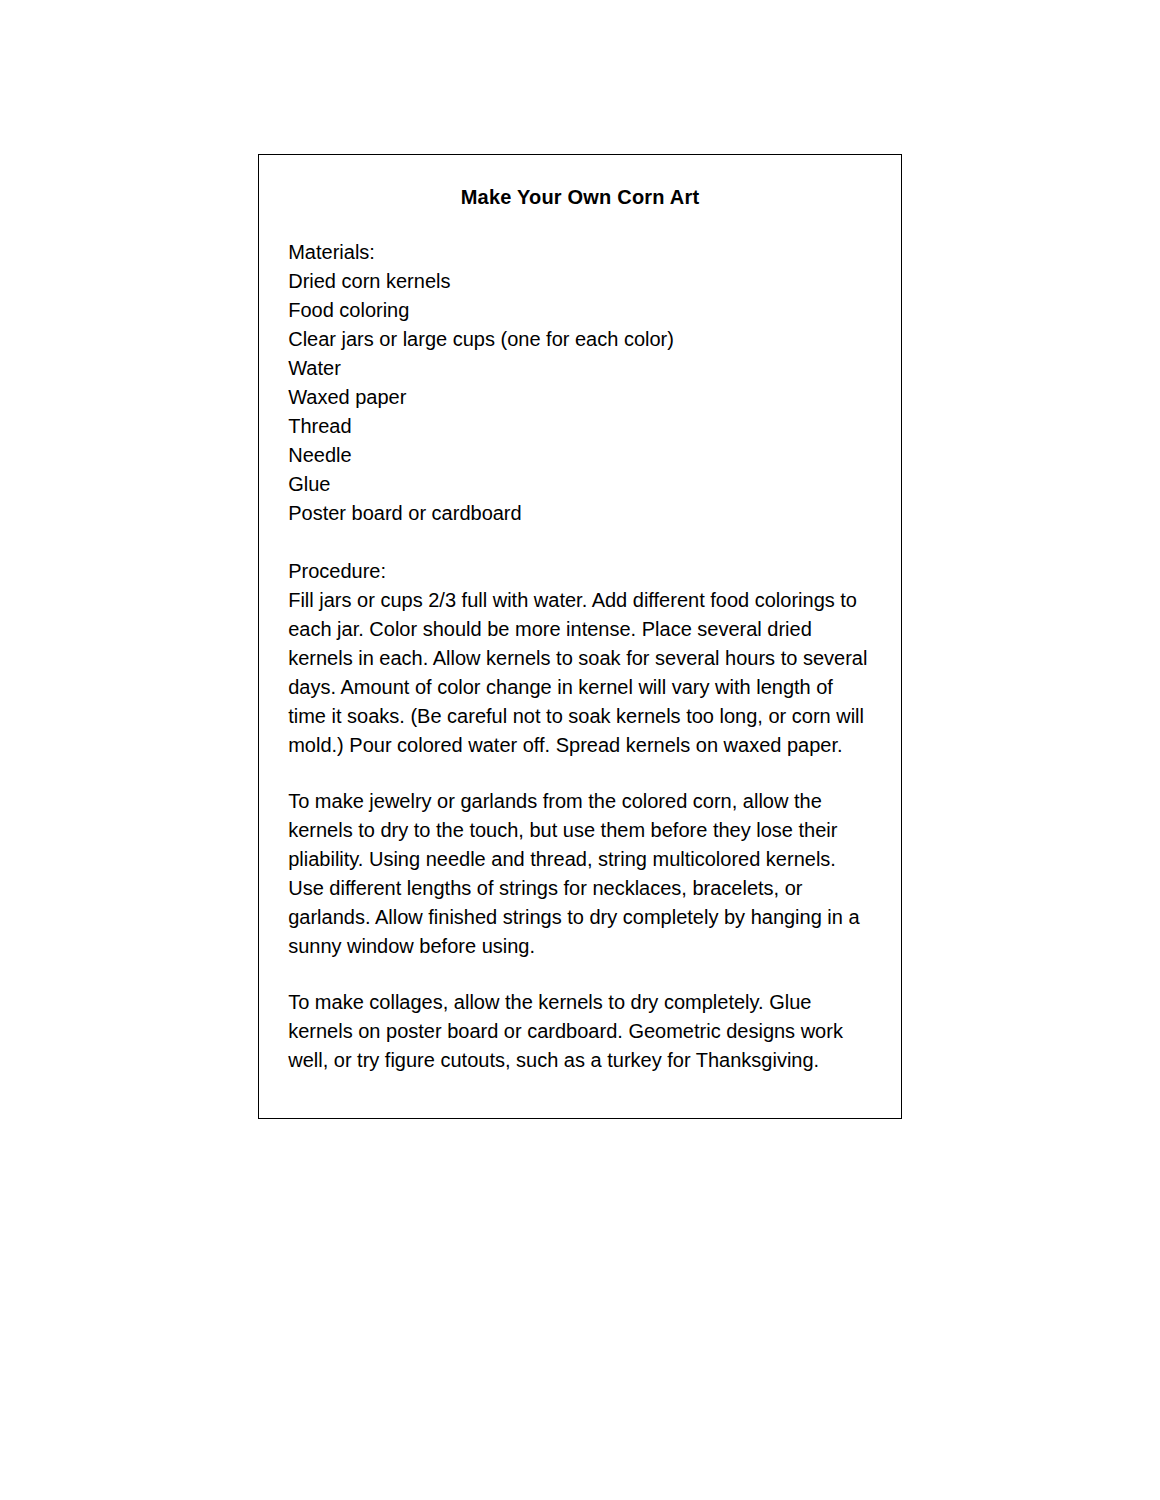Make Your Own Corn Art
Materials:
Dried corn kernels
Food coloring
Clear jars or large cups (one for each color)
Water
Waxed paper
Thread
Needle
Glue
Poster board or cardboard
Procedure:
Fill jars or cups 2/3 full with water. Add different food colorings to each jar. Color should be more intense. Place several dried kernels in each. Allow kernels to soak for several hours to several days. Amount of color change in kernel will vary with length of time it soaks. (Be careful not to soak kernels too long, or corn will mold.) Pour colored water off. Spread kernels on waxed paper.
To make jewelry or garlands from the colored corn, allow the kernels to dry to the touch, but use them before they lose their pliability. Using needle and thread, string multicolored kernels. Use different lengths of strings for necklaces, bracelets, or garlands. Allow finished strings to dry completely by hanging in a sunny window before using.
To make collages, allow the kernels to dry completely. Glue kernels on poster board or cardboard. Geometric designs work well, or try figure cutouts, such as a turkey for Thanksgiving.